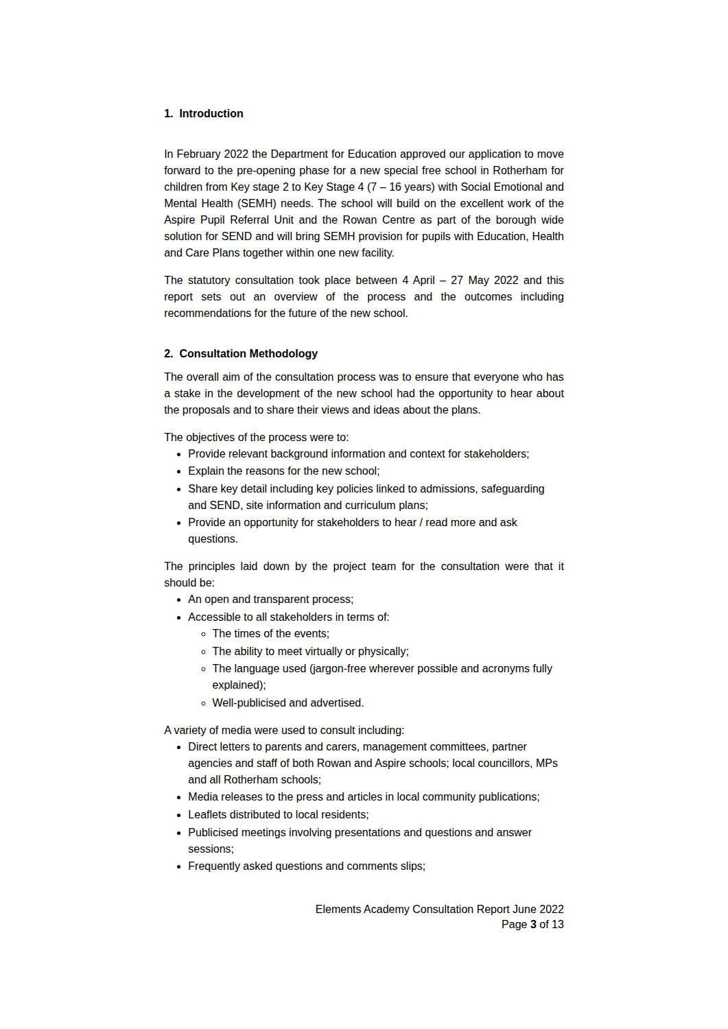1. Introduction
In February 2022 the Department for Education approved our application to move forward to the pre-opening phase for a new special free school in Rotherham for children from Key stage 2 to Key Stage 4 (7 – 16 years) with Social Emotional and Mental Health (SEMH) needs. The school will build on the excellent work of the Aspire Pupil Referral Unit and the Rowan Centre as part of the borough wide solution for SEND and will bring SEMH provision for pupils with Education, Health and Care Plans together within one new facility.
The statutory consultation took place between 4 April – 27 May 2022 and this report sets out an overview of the process and the outcomes including recommendations for the future of the new school.
2. Consultation Methodology
The overall aim of the consultation process was to ensure that everyone who has a stake in the development of the new school had the opportunity to hear about the proposals and to share their views and ideas about the plans.
The objectives of the process were to:
Provide relevant background information and context for stakeholders;
Explain the reasons for the new school;
Share key detail including key policies linked to admissions, safeguarding and SEND, site information and curriculum plans;
Provide an opportunity for stakeholders to hear / read more and ask questions.
The principles laid down by the project team for the consultation were that it should be:
An open and transparent process;
Accessible to all stakeholders in terms of:
The times of the events;
The ability to meet virtually or physically;
The language used (jargon-free wherever possible and acronyms fully explained);
Well-publicised and advertised.
A variety of media were used to consult including:
Direct letters to parents and carers, management committees, partner agencies and staff of both Rowan and Aspire schools; local councillors, MPs and all Rotherham schools;
Media releases to the press and articles in local community publications;
Leaflets distributed to local residents;
Publicised meetings involving presentations and questions and answer sessions;
Frequently asked questions and comments slips;
Elements Academy Consultation Report June 2022
Page 3 of 13